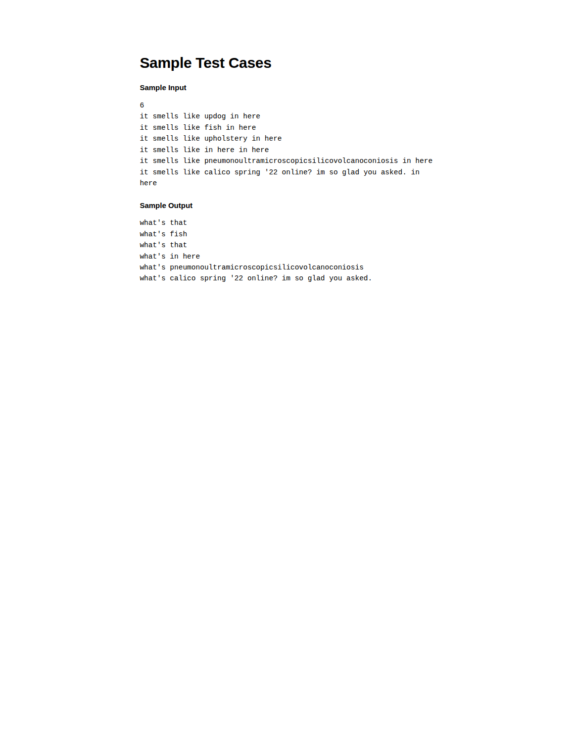Sample Test Cases
Sample Input
6
it smells like updog in here
it smells like fish in here
it smells like upholstery in here
it smells like in here in here
it smells like pneumonoultramicroscopicsilicovolcanoconiosis in here
it smells like calico spring '22 online? im so glad you asked. in here
Sample Output
what's that
what's fish
what's that
what's in here
what's pneumonoultramicroscopicsilicovolcanoconiosis
what's calico spring '22 online? im so glad you asked.